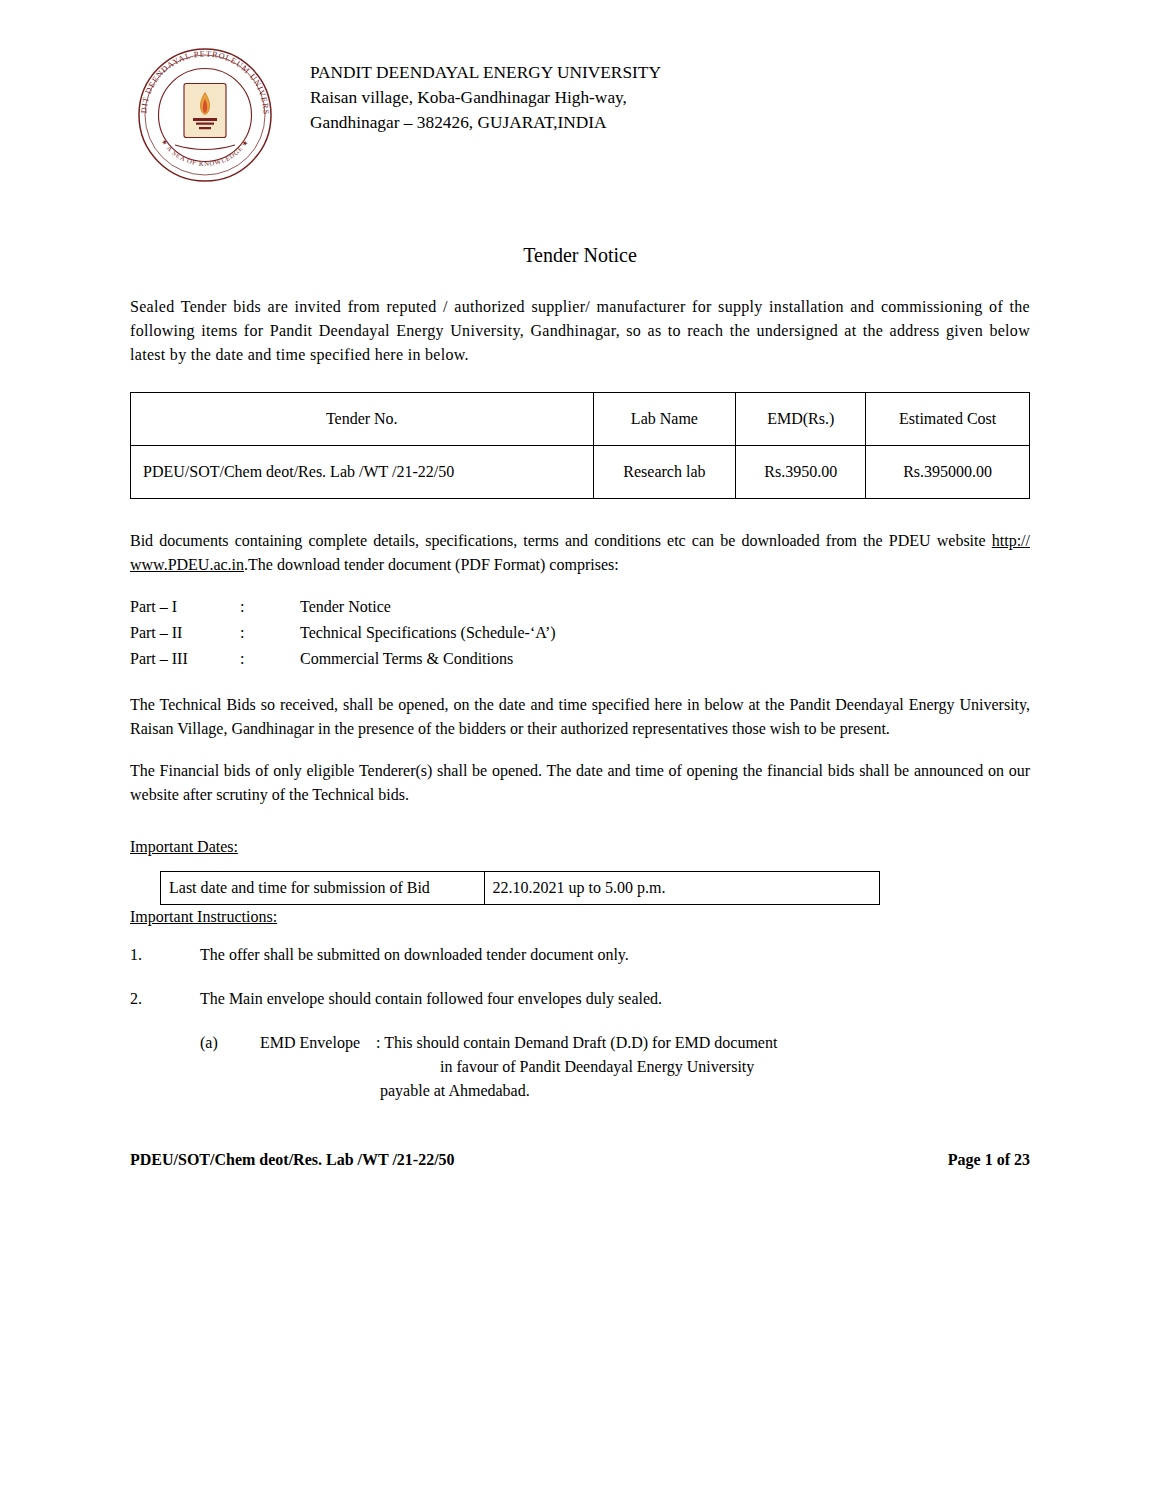PANDIT DEENDAYAL PETROLEUM UNIVERSITY ★ A SEA OF KNOWLEDGE ★
PANDIT DEENDAYAL ENERGY UNIVERSITY
Raisan village, Koba-Gandhinagar High-way,
Gandhinagar – 382426, GUJARAT,INDIA
Tender Notice
Sealed Tender bids are invited from reputed / authorized supplier/ manufacturer for supply installation and commissioning of the following items for Pandit Deendayal Energy University, Gandhinagar, so as to reach the undersigned at the address given below latest by the date and time specified here in below.
| Tender No. | Lab Name | EMD(Rs.) | Estimated Cost |
| --- | --- | --- | --- |
| PDEU/SOT/Chem deot/Res. Lab /WT /21-22/50 | Research lab | Rs.3950.00 | Rs.395000.00 |
Bid documents containing complete details, specifications, terms and conditions etc can be downloaded from the PDEU website http:// www.PDEU.ac.in.The download tender document (PDF Format) comprises:
Part – I: Tender Notice
Part – II: Technical Specifications (Schedule-‘A’)
Part – III: Commercial Terms & Conditions
The Technical Bids so received, shall be opened, on the date and time specified here in below at the Pandit Deendayal Energy University, Raisan Village, Gandhinagar in the presence of the bidders or their authorized representatives those wish to be present.
The Financial bids of only eligible Tenderer(s) shall be opened. The date and time of opening the financial bids shall be announced on our website after scrutiny of the Technical bids.
Important Dates:
| Last date and time for submission of Bid | 22.10.2021 up to 5.00 p.m. |
Important Instructions:
The offer shall be submitted on downloaded tender document only.
The Main envelope should contain followed four envelopes duly sealed.
(a) EMD Envelope : This should contain Demand Draft (D.D) for EMD document in favour of Pandit Deendayal Energy University payable at Ahmedabad.
PDEU/SOT/Chem deot/Res. Lab /WT /21-22/50 Page 1 of 23